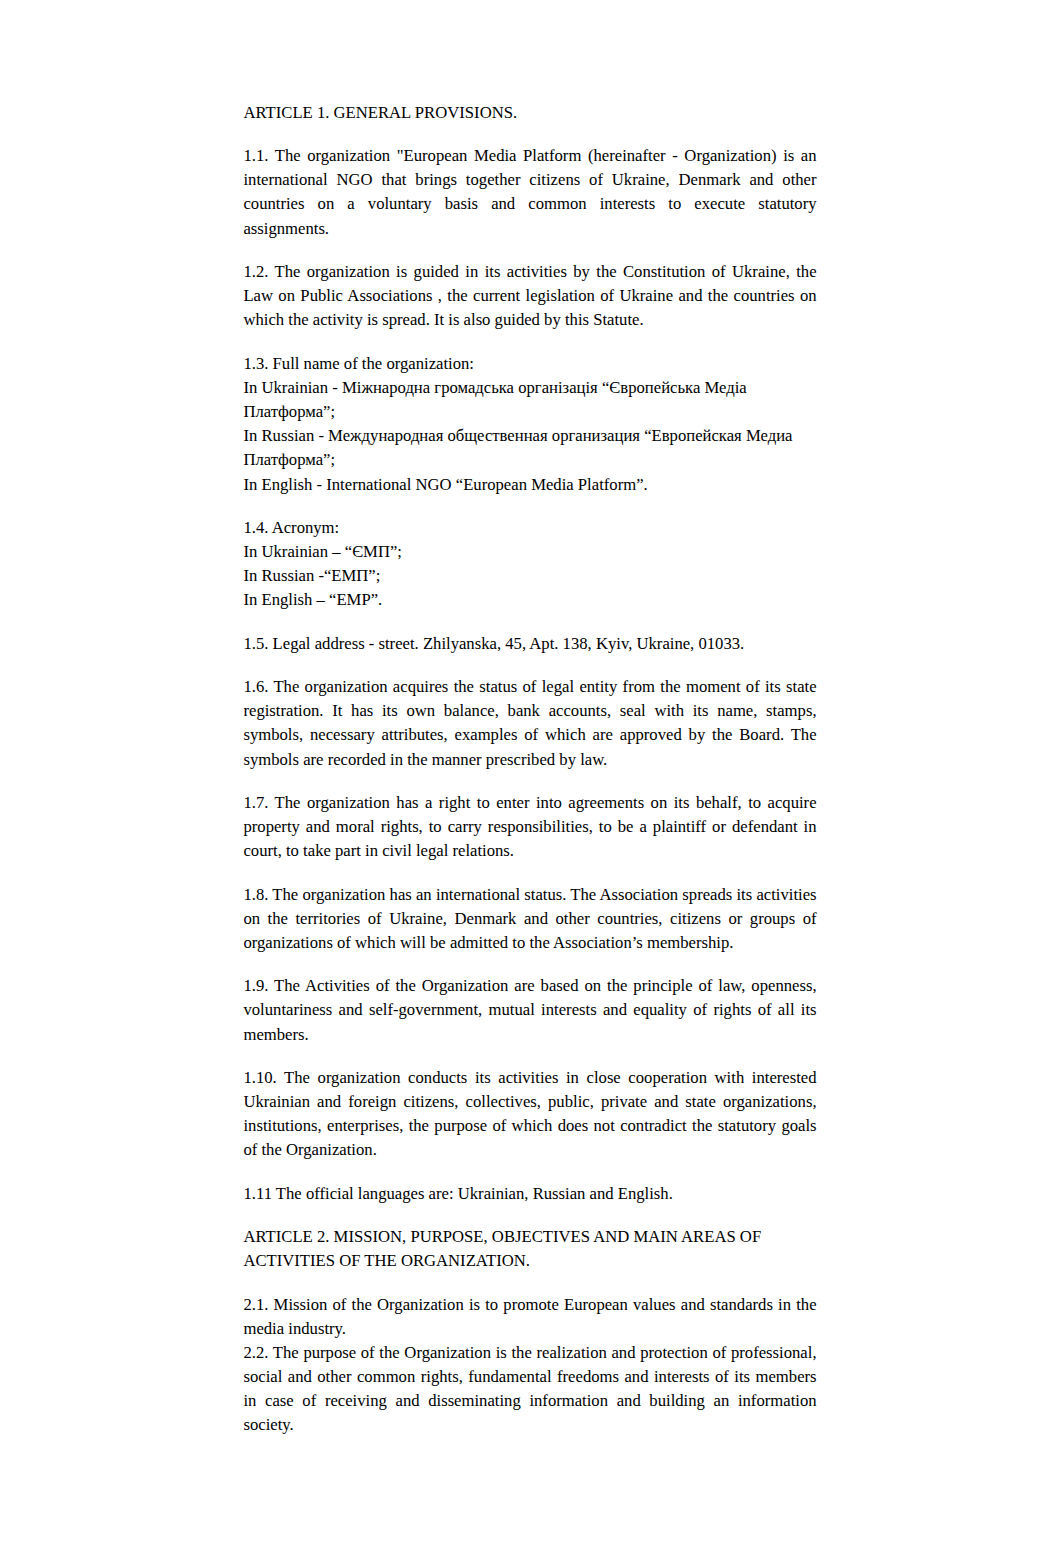ARTICLE 1. GENERAL PROVISIONS.
1.1. The organization "European Media Platform (hereinafter - Organization) is an international NGO that brings together citizens of Ukraine, Denmark and other countries on a voluntary basis and common interests to execute statutory assignments.
1.2. The organization is guided in its activities by the Constitution of Ukraine, the Law on Public Associations , the current legislation of Ukraine and the countries on which the activity is spread. It is also guided by this Statute.
1.3. Full name of the organization:
In Ukrainian - Міжнародна громадська організація “Європейська Медіа Платформа”;
In Russian - Международная общественная организация “Европейская Медиа Платформа”;
In English - International NGO “European Media Platform”.
1.4. Acronym:
In Ukrainian – “ЄМП”;
In Russian -“ЕМП”;
In English – “EMP”.
1.5. Legal address - street. Zhilyanska, 45, Apt. 138, Kyiv, Ukraine, 01033.
1.6. The organization acquires the status of legal entity from the moment of its state registration. It has its own balance, bank accounts, seal with its name, stamps, symbols, necessary attributes, examples of which are approved by the Board. The symbols are recorded in the manner prescribed by law.
1.7. The organization has a right to enter into agreements on its behalf, to acquire property and moral rights, to carry responsibilities, to be a plaintiff or defendant in court, to take part in civil legal relations.
1.8. The organization has an international status. The Association spreads its activities on the territories of Ukraine, Denmark and other countries, citizens or groups of organizations of which will be admitted to the Association’s membership.
1.9. The Activities of the Organization are based on the principle of law, openness, voluntariness and self-government, mutual interests and equality of rights of all its members.
1.10. The organization conducts its activities in close cooperation with interested Ukrainian and foreign citizens, collectives, public, private and state organizations, institutions, enterprises, the purpose of which does not contradict the statutory goals of the Organization.
1.11 The official languages are: Ukrainian, Russian and English.
ARTICLE 2. MISSION, PURPOSE, OBJECTIVES AND MAIN AREAS OF ACTIVITIES OF THE ORGANIZATION.
2.1. Mission of the Organization is to promote European values and standards in the media industry.
2.2. The purpose of the Organization is the realization and protection of professional, social and other common rights, fundamental freedoms and interests of its members in case of receiving and disseminating information and building an information society.